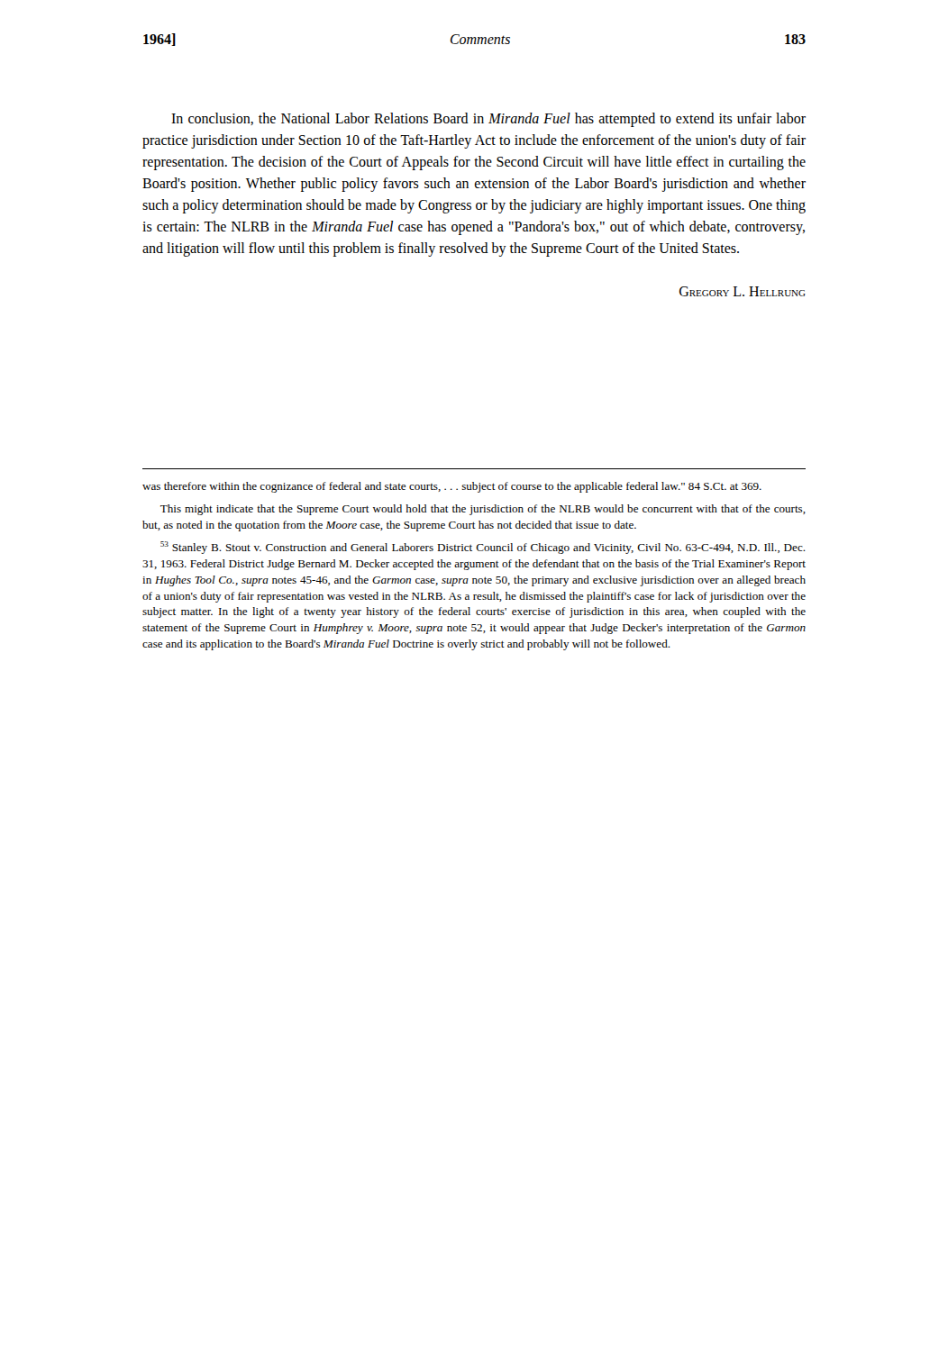1964] Comments 183
In conclusion, the National Labor Relations Board in Miranda Fuel has attempted to extend its unfair labor practice jurisdiction under Section 10 of the Taft-Hartley Act to include the enforcement of the union's duty of fair representation. The decision of the Court of Appeals for the Second Circuit will have little effect in curtailing the Board's position. Whether public policy favors such an extension of the Labor Board's jurisdiction and whether such a policy determination should be made by Congress or by the judiciary are highly important issues. One thing is certain: The NLRB in the Miranda Fuel case has opened a "Pandora's box," out of which debate, controversy, and litigation will flow until this problem is finally resolved by the Supreme Court of the United States.
Gregory L. Hellrung
was therefore within the cognizance of federal and state courts, . . . subject of course to the applicable federal law." 84 S.Ct. at 369.
This might indicate that the Supreme Court would hold that the jurisdiction of the NLRB would be concurrent with that of the courts, but, as noted in the quotation from the Moore case, the Supreme Court has not decided that issue to date.
53 Stanley B. Stout v. Construction and General Laborers District Council of Chicago and Vicinity, Civil No. 63-C-494, N.D. Ill., Dec. 31, 1963. Federal District Judge Bernard M. Decker accepted the argument of the defendant that on the basis of the Trial Examiner's Report in Hughes Tool Co., supra notes 45-46, and the Garmon case, supra note 50, the primary and exclusive jurisdiction over an alleged breach of a union's duty of fair representation was vested in the NLRB. As a result, he dismissed the plaintiff's case for lack of jurisdiction over the subject matter. In the light of a twenty year history of the federal courts' exercise of jurisdiction in this area, when coupled with the statement of the Supreme Court in Humphrey v. Moore, supra note 52, it would appear that Judge Decker's interpretation of the Garmon case and its application to the Board's Miranda Fuel Doctrine is overly strict and probably will not be followed.